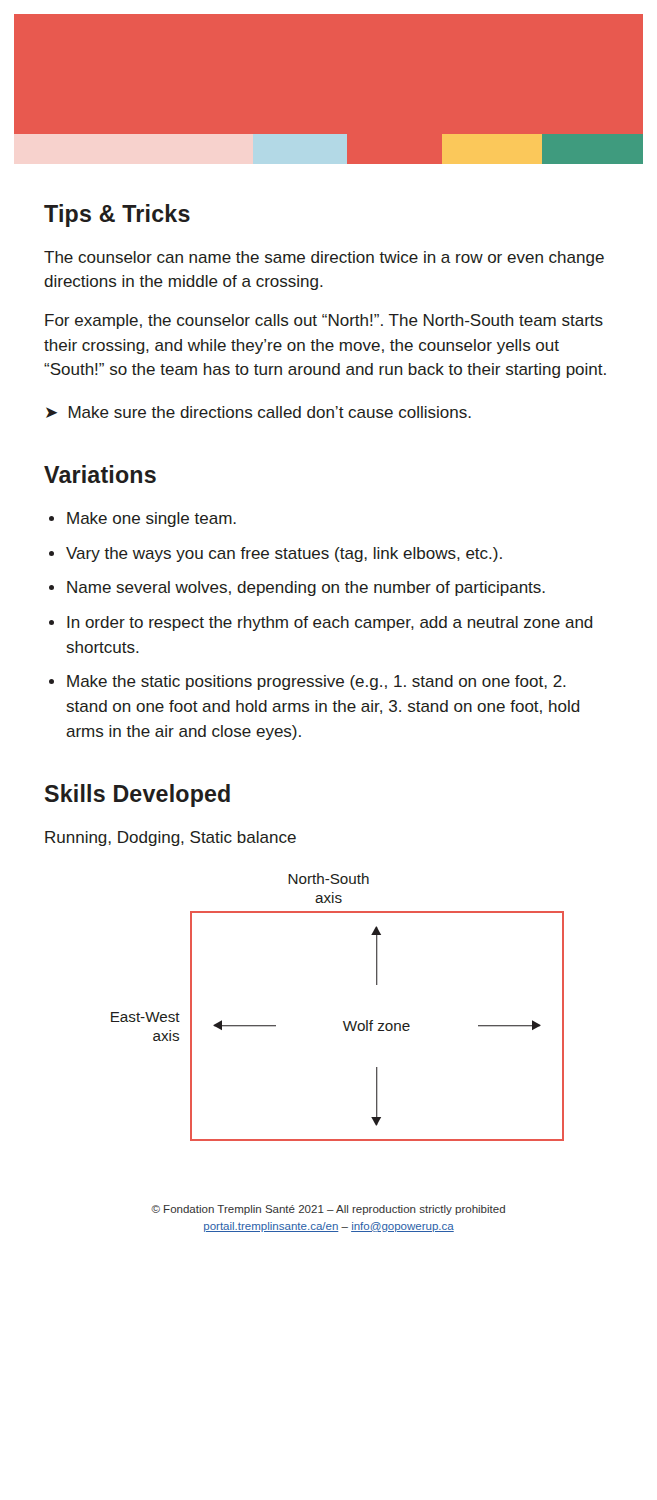Tips & Tricks
The counselor can name the same direction twice in a row or even change directions in the middle of a crossing.
For example, the counselor calls out “North!”. The North-South team starts their crossing, and while they’re on the move, the counselor yells out “South!” so the team has to turn around and run back to their starting point.
➤ Make sure the directions called don’t cause collisions.
Variations
Make one single team.
Vary the ways you can free statues (tag, link elbows, etc.).
Name several wolves, depending on the number of participants.
In order to respect the rhythm of each camper, add a neutral zone and shortcuts.
Make the static positions progressive (e.g., 1. stand on one foot, 2. stand on one foot and hold arms in the air, 3. stand on one foot, hold arms in the air and close eyes).
Skills Developed
Running, Dodging, Static balance
North-South
axis
East-West
axis
Wolf zone
© Fondation Tremplin Santé 2021 – All reproduction strictly prohibited
portail.tremplinsante.ca/en – info@gopowerup.ca